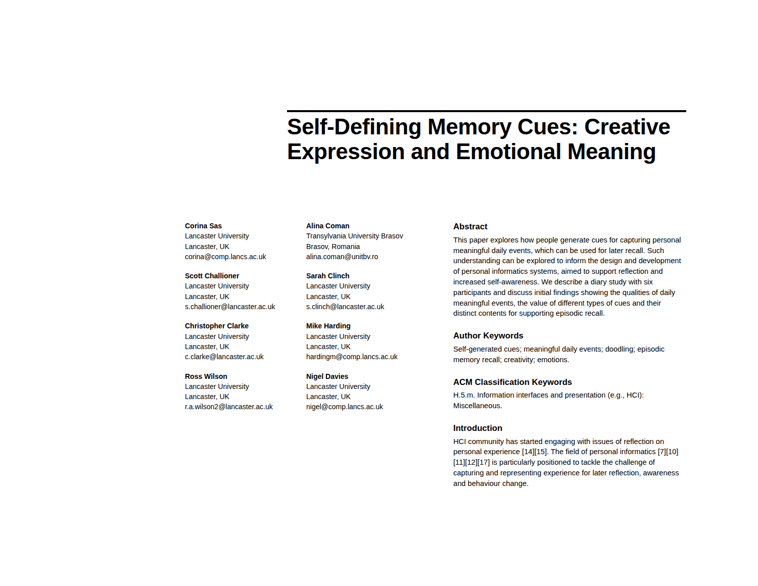Self-Defining Memory Cues: Creative Expression and Emotional Meaning
Corina Sas
Lancaster University
Lancaster, UK
corina@comp.lancs.ac.uk
Scott Challioner
Lancaster University
Lancaster, UK
s.challioner@lancaster.ac.uk
Christopher Clarke
Lancaster University
Lancaster, UK
c.clarke@lancaster.ac.uk
Ross Wilson
Lancaster University
Lancaster, UK
r.a.wilson2@lancaster.ac.uk
Alina Coman
Transylvania University Brasov
Brasov, Romania
alina.coman@unitbv.ro
Sarah Clinch
Lancaster University
Lancaster, UK
s.clinch@lancaster.ac.uk
Mike Harding
Lancaster University
Lancaster, UK
hardingm@comp.lancs.ac.uk
Nigel Davies
Lancaster University
Lancaster, UK
nigel@comp.lancs.ac.uk
Abstract
This paper explores how people generate cues for capturing personal meaningful daily events, which can be used for later recall. Such understanding can be explored to inform the design and development of personal informatics systems, aimed to support reflection and increased self-awareness. We describe a diary study with six participants and discuss initial findings showing the qualities of daily meaningful events, the value of different types of cues and their distinct contents for supporting episodic recall.
Author Keywords
Self-generated cues; meaningful daily events; doodling; episodic memory recall; creativity; emotions.
ACM Classification Keywords
H.5.m. Information interfaces and presentation (e.g., HCI): Miscellaneous.
Introduction
HCI community has started engaging with issues of reflection on personal experience [14][15]. The field of personal informatics [7][10][11][12][17] is particularly positioned to tackle the challenge of capturing and representing experience for later reflection, awareness and behaviour change.